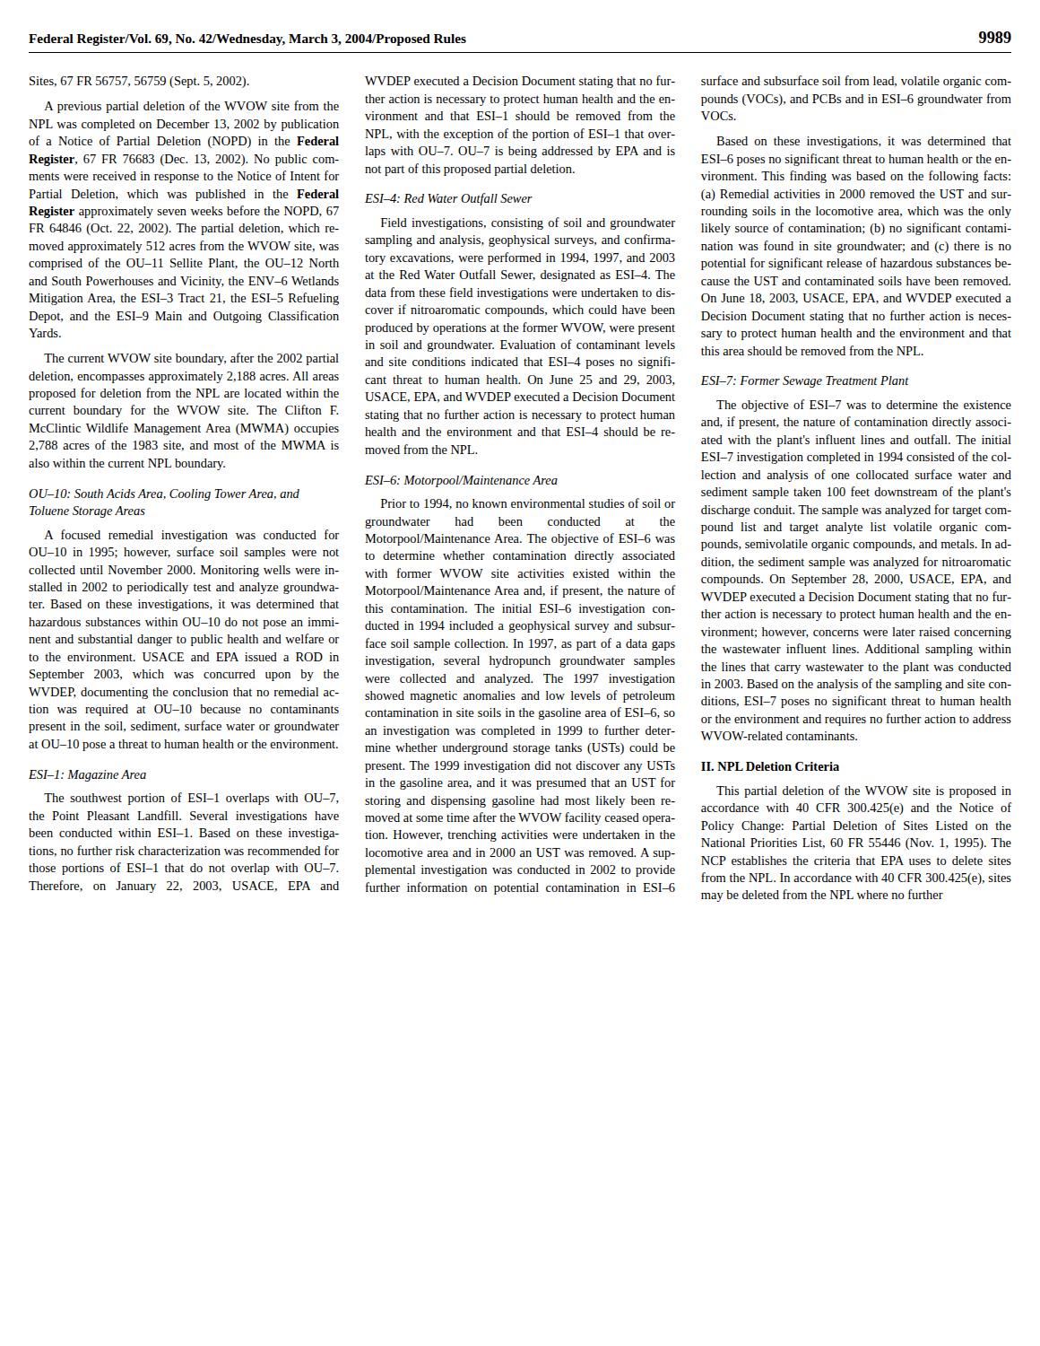Federal Register/Vol. 69, No. 42/Wednesday, March 3, 2004/Proposed Rules
9989
Sites, 67 FR 56757, 56759 (Sept. 5, 2002).
A previous partial deletion of the WVOW site from the NPL was completed on December 13, 2002 by publication of a Notice of Partial Deletion (NOPD) in the Federal Register, 67 FR 76683 (Dec. 13, 2002). No public comments were received in response to the Notice of Intent for Partial Deletion, which was published in the Federal Register approximately seven weeks before the NOPD, 67 FR 64846 (Oct. 22, 2002). The partial deletion, which removed approximately 512 acres from the WVOW site, was comprised of the OU–11 Sellite Plant, the OU–12 North and South Powerhouses and Vicinity, the ENV–6 Wetlands Mitigation Area, the ESI–3 Tract 21, the ESI–5 Refueling Depot, and the ESI–9 Main and Outgoing Classification Yards.
The current WVOW site boundary, after the 2002 partial deletion, encompasses approximately 2,188 acres. All areas proposed for deletion from the NPL are located within the current boundary for the WVOW site. The Clifton F. McClintic Wildlife Management Area (MWMA) occupies 2,788 acres of the 1983 site, and most of the MWMA is also within the current NPL boundary.
OU–10: South Acids Area, Cooling Tower Area, and Toluene Storage Areas
A focused remedial investigation was conducted for OU–10 in 1995; however, surface soil samples were not collected until November 2000. Monitoring wells were installed in 2002 to periodically test and analyze groundwater. Based on these investigations, it was determined that hazardous substances within OU–10 do not pose an imminent and substantial danger to public health and welfare or to the environment. USACE and EPA issued a ROD in September 2003, which was concurred upon by the WVDEP, documenting the conclusion that no remedial action was required at OU–10 because no contaminants present in the soil, sediment, surface water or groundwater at OU–10 pose a threat to human health or the environment.
ESI–1: Magazine Area
The southwest portion of ESI–1 overlaps with OU–7, the Point Pleasant Landfill. Several investigations have been conducted within ESI–1. Based on these investigations, no further risk characterization was recommended for those portions of ESI–1 that do not overlap with OU–7. Therefore, on January 22, 2003, USACE, EPA and WVDEP executed a Decision Document stating that no further action is necessary to protect human health and the environment and that ESI–1 should be removed from the NPL, with the exception of the portion of ESI–1 that overlaps with OU–7. OU–7 is being addressed by EPA and is not part of this proposed partial deletion.
ESI–4: Red Water Outfall Sewer
Field investigations, consisting of soil and groundwater sampling and analysis, geophysical surveys, and confirmatory excavations, were performed in 1994, 1997, and 2003 at the Red Water Outfall Sewer, designated as ESI–4. The data from these field investigations were undertaken to discover if nitroaromatic compounds, which could have been produced by operations at the former WVOW, were present in soil and groundwater. Evaluation of contaminant levels and site conditions indicated that ESI–4 poses no significant threat to human health. On June 25 and 29, 2003, USACE, EPA, and WVDEP executed a Decision Document stating that no further action is necessary to protect human health and the environment and that ESI–4 should be removed from the NPL.
ESI–6: Motorpool/Maintenance Area
Prior to 1994, no known environmental studies of soil or groundwater had been conducted at the Motorpool/Maintenance Area. The objective of ESI–6 was to determine whether contamination directly associated with former WVOW site activities existed within the Motorpool/Maintenance Area and, if present, the nature of this contamination. The initial ESI–6 investigation conducted in 1994 included a geophysical survey and subsurface soil sample collection. In 1997, as part of a data gaps investigation, several hydropunch groundwater samples were collected and analyzed. The 1997 investigation showed magnetic anomalies and low levels of petroleum contamination in site soils in the gasoline area of ESI–6, so an investigation was completed in 1999 to further determine whether underground storage tanks (USTs) could be present. The 1999 investigation did not discover any USTs in the gasoline area, and it was presumed that an UST for storing and dispensing gasoline had most likely been removed at some time after the WVOW facility ceased operation. However, trenching activities were undertaken in the locomotive area and in 2000 an UST was removed. A supplemental investigation was conducted in 2002 to provide further information on potential contamination in ESI–6 surface and subsurface soil from lead, volatile organic compounds (VOCs), and PCBs and in ESI–6 groundwater from VOCs.
Based on these investigations, it was determined that ESI–6 poses no significant threat to human health or the environment. This finding was based on the following facts: (a) Remedial activities in 2000 removed the UST and surrounding soils in the locomotive area, which was the only likely source of contamination; (b) no significant contamination was found in site groundwater; and (c) there is no potential for significant release of hazardous substances because the UST and contaminated soils have been removed. On June 18, 2003, USACE, EPA, and WVDEP executed a Decision Document stating that no further action is necessary to protect human health and the environment and that this area should be removed from the NPL.
ESI–7: Former Sewage Treatment Plant
The objective of ESI–7 was to determine the existence and, if present, the nature of contamination directly associated with the plant's influent lines and outfall. The initial ESI–7 investigation completed in 1994 consisted of the collection and analysis of one collocated surface water and sediment sample taken 100 feet downstream of the plant's discharge conduit. The sample was analyzed for target compound list and target analyte list volatile organic compounds, semivolatile organic compounds, and metals. In addition, the sediment sample was analyzed for nitroaromatic compounds. On September 28, 2000, USACE, EPA, and WVDEP executed a Decision Document stating that no further action is necessary to protect human health and the environment; however, concerns were later raised concerning the wastewater influent lines. Additional sampling within the lines that carry wastewater to the plant was conducted in 2003. Based on the analysis of the sampling and site conditions, ESI–7 poses no significant threat to human health or the environment and requires no further action to address WVOW-related contaminants.
II. NPL Deletion Criteria
This partial deletion of the WVOW site is proposed in accordance with 40 CFR 300.425(e) and the Notice of Policy Change: Partial Deletion of Sites Listed on the National Priorities List, 60 FR 55446 (Nov. 1, 1995). The NCP establishes the criteria that EPA uses to delete sites from the NPL. In accordance with 40 CFR 300.425(e), sites may be deleted from the NPL where no further